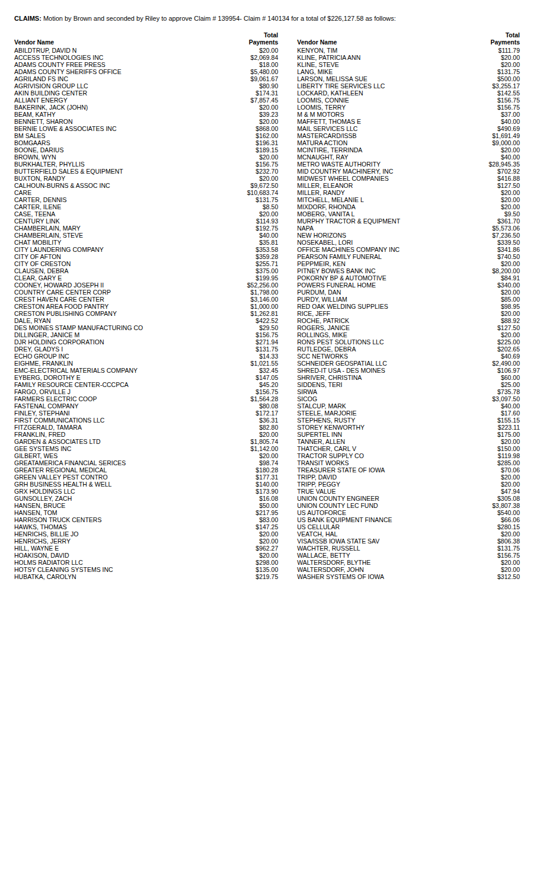CLAIMS: Motion by Brown and seconded by Riley to approve Claim # 139954- Claim # 140134 for a total of $226,127.58 as follows:
| Vendor Name | Total Payments | | Vendor Name | Total Payments |
| --- | --- | --- | --- | --- |
| ABILDTRUP, DAVID N | $20.00 | | KENYON, TIM | $111.79 |
| ACCESS TECHNOLOGIES INC | $2,069.84 | | KLINE, PATRICIA ANN | $20.00 |
| ADAMS COUNTY FREE PRESS | $18.00 | | KLINE, STEVE | $20.00 |
| ADAMS COUNTY SHERIFFS OFFICE | $5,480.00 | | LANG, MIKE | $131.75 |
| AGRILAND FS INC | $9,061.67 | | LARSON, MELISSA SUE | $500.00 |
| AGRIVISION GROUP LLC | $80.90 | | LIBERTY TIRE SERVICES LLC | $3,255.17 |
| AKIN BUILDING CENTER | $174.31 | | LOCKARD, KATHLEEN | $142.55 |
| ALLIANT ENERGY | $7,857.45 | | LOOMIS, CONNIE | $156.75 |
| BAKERINK, JACK (JOHN) | $20.00 | | LOOMIS, TERRY | $156.75 |
| BEAM, KATHY | $39.23 | | M & M MOTORS | $37.00 |
| BENNETT, SHARON | $20.00 | | MAFFETT, THOMAS E | $40.00 |
| BERNIE LOWE & ASSOCIATES INC | $868.00 | | MAIL SERVICES LLC | $490.69 |
| BM SALES | $162.00 | | MASTERCARD/ISSB | $1,691.49 |
| BOMGAARS | $196.31 | | MATURA ACTION | $9,000.00 |
| BOONE, DARIUS | $189.15 | | MCINTIRE, TERRINDA | $20.00 |
| BROWN, WYN | $20.00 | | MCNAUGHT, RAY | $40.00 |
| BURKHALTER, PHYLLIS | $156.75 | | METRO WASTE AUTHORITY | $28,945.35 |
| BUTTERFIELD SALES & EQUIPMENT | $232.70 | | MID COUNTRY MACHINERY, INC | $702.92 |
| BUXTON, RANDY | $20.00 | | MIDWEST WHEEL COMPANIES | $416.88 |
| CALHOUN-BURNS & ASSOC INC | $9,672.50 | | MILLER, ELEANOR | $127.50 |
| CARE | $10,683.74 | | MILLER, RANDY | $20.00 |
| CARTER, DENNIS | $131.75 | | MITCHELL, MELANIE L | $20.00 |
| CARTER, ILENE | $8.50 | | MIXDORF, RHONDA | $20.00 |
| CASE, TEENA | $20.00 | | MOBERG, VANITA L | $9.50 |
| CENTURY LINK | $114.93 | | MURPHY TRACTOR & EQUIPMENT | $361.70 |
| CHAMBERLAIN, MARY | $192.75 | | NAPA | $5,573.06 |
| CHAMBERLAIN, STEVE | $40.00 | | NEW HORIZONS | $7,236.50 |
| CHAT MOBILITY | $35.81 | | NOSEKABEL, LORI | $339.50 |
| CITY LAUNDERING COMPANY | $353.58 | | OFFICE MACHINES COMPANY INC | $341.86 |
| CITY OF AFTON | $359.28 | | PEARSON FAMILY FUNERAL | $740.50 |
| CITY OF CRESTON | $255.71 | | PEPPMEIR, KEN | $20.00 |
| CLAUSEN, DEBRA | $375.00 | | PITNEY BOWES BANK INC | $8,200.00 |
| CLEAR, GARY E | $199.95 | | POKORNY BP & AUTOMOTIVE | $84.91 |
| COONEY, HOWARD JOSEPH II | $52,256.00 | | POWERS FUNERAL HOME | $340.00 |
| COUNTRY CARE CENTER CORP | $1,798.00 | | PURDUM, DAN | $20.00 |
| CREST HAVEN CARE CENTER | $3,146.00 | | PURDY, WILLIAM | $85.00 |
| CRESTON AREA FOOD PANTRY | $1,000.00 | | RED OAK WELDING SUPPLIES | $98.95 |
| CRESTON PUBLISHING COMPANY | $1,262.81 | | RICE, JEFF | $20.00 |
| DALE, RYAN | $422.52 | | ROCHE, PATRICK | $88.92 |
| DES MOINES STAMP MANUFACTURING CO | $29.50 | | ROGERS, JANICE | $127.50 |
| DILLINGER, JANICE M | $156.75 | | ROLLINGS, MIKE | $20.00 |
| DJR HOLDING CORPORATION | $271.94 | | RONS PEST SOLUTIONS LLC | $225.00 |
| DREY, GLADYS I | $131.75 | | RUTLEDGE, DEBRA | $202.65 |
| ECHO GROUP INC | $14.33 | | SCC NETWORKS | $40.69 |
| EIGHME, FRANKLIN | $1,021.55 | | SCHNEIDER GEOSPATIAL LLC | $2,490.00 |
| EMC-ELECTRICAL MATERIALS COMPANY | $32.45 | | SHRED-IT USA - DES MOINES | $106.97 |
| EYBERG, DOROTHY E | $147.05 | | SHRIVER, CHRISTINA | $60.00 |
| FAMILY RESOURCE CENTER-CCCPCA | $45.20 | | SIDDENS, TERI | $25.00 |
| FARGO, ORVILLE J | $156.75 | | SIRWA | $735.78 |
| FARMERS ELECTRIC COOP | $1,564.28 | | SICOG | $3,097.50 |
| FASTENAL COMPANY | $80.08 | | STALCUP, MARK | $40.00 |
| FINLEY, STEPHANI | $172.17 | | STEELE, MARJORIE | $17.60 |
| FIRST COMMUNICATIONS LLC | $36.31 | | STEPHENS, RUSTY | $155.15 |
| FITZGERALD, TAMARA | $82.80 | | STOREY KENWORTHY | $223.11 |
| FRANKLIN, FRED | $20.00 | | SUPERTEL INN | $175.00 |
| GARDEN & ASSOCIATES LTD | $1,805.74 | | TANNER, ALLEN | $20.00 |
| GEE SYSTEMS INC | $1,142.00 | | THATCHER, CARL V | $150.00 |
| GILBERT, WES | $20.00 | | TRACTOR SUPPLY CO | $119.98 |
| GREATAMERICA FINANCIAL SERICES | $98.74 | | TRANSIT WORKS | $285.00 |
| GREATER REGIONAL MEDICAL | $180.28 | | TREASURER STATE OF IOWA | $70.06 |
| GREEN VALLEY PEST CONTRO | $177.31 | | TRIPP, DAVID | $20.00 |
| GRH BUSINESS HEALTH & WELL | $140.00 | | TRIPP, PEGGY | $20.00 |
| GRX HOLDINGS LLC | $173.90 | | TRUE VALUE | $47.94 |
| GUNSOLLEY, ZACH | $16.08 | | UNION COUNTY ENGINEER | $305.08 |
| HANSEN, BRUCE | $50.00 | | UNION COUNTY LEC FUND | $3,807.38 |
| HANSEN, TOM | $217.95 | | US AUTOFORCE | $540.00 |
| HARRISON TRUCK CENTERS | $83.00 | | US BANK EQUIPMENT FINANCE | $66.06 |
| HAWKS, THOMAS | $147.25 | | US CELLULAR | $280.15 |
| HENRICHS, BILLIE JO | $20.00 | | VEATCH, HAL | $20.00 |
| HENRICHS, JERRY | $20.00 | | VISA/ISSB IOWA STATE SAV | $806.38 |
| HILL, WAYNE E | $962.27 | | WACHTER, RUSSELL | $131.75 |
| HOAKISON, DAVID | $20.00 | | WALLACE, BETTY | $156.75 |
| HOLMS RADIATOR LLC | $298.00 | | WALTERSDORF, BLYTHE | $20.00 |
| HOTSY CLEANING SYSTEMS INC | $135.00 | | WALTERSDORF, JOHN | $20.00 |
| HUBATKA, CAROLYN | $219.75 | | WASHER SYSTEMS OF IOWA | $312.50 |